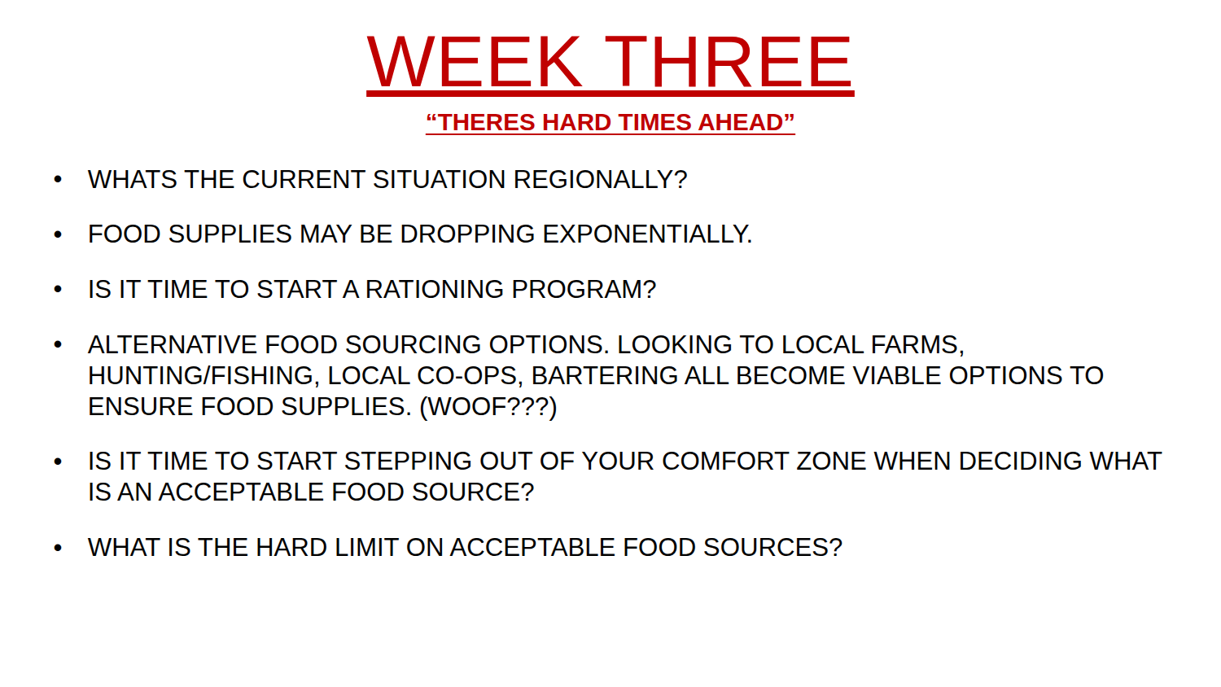WEEK THREE
“THERES HARD TIMES AHEAD”
WHATS THE CURRENT SITUATION REGIONALLY?
FOOD SUPPLIES MAY BE DROPPING EXPONENTIALLY.
IS IT TIME TO START A RATIONING PROGRAM?
ALTERNATIVE FOOD SOURCING OPTIONS. LOOKING TO LOCAL FARMS, HUNTING/FISHING, LOCAL CO-OPS, BARTERING ALL BECOME VIABLE OPTIONS TO ENSURE FOOD SUPPLIES. (WOOF???)
IS IT TIME TO START STEPPING OUT OF YOUR COMFORT ZONE WHEN DECIDING WHAT IS AN ACCEPTABLE FOOD SOURCE?
WHAT IS THE HARD LIMIT ON ACCEPTABLE FOOD SOURCES?